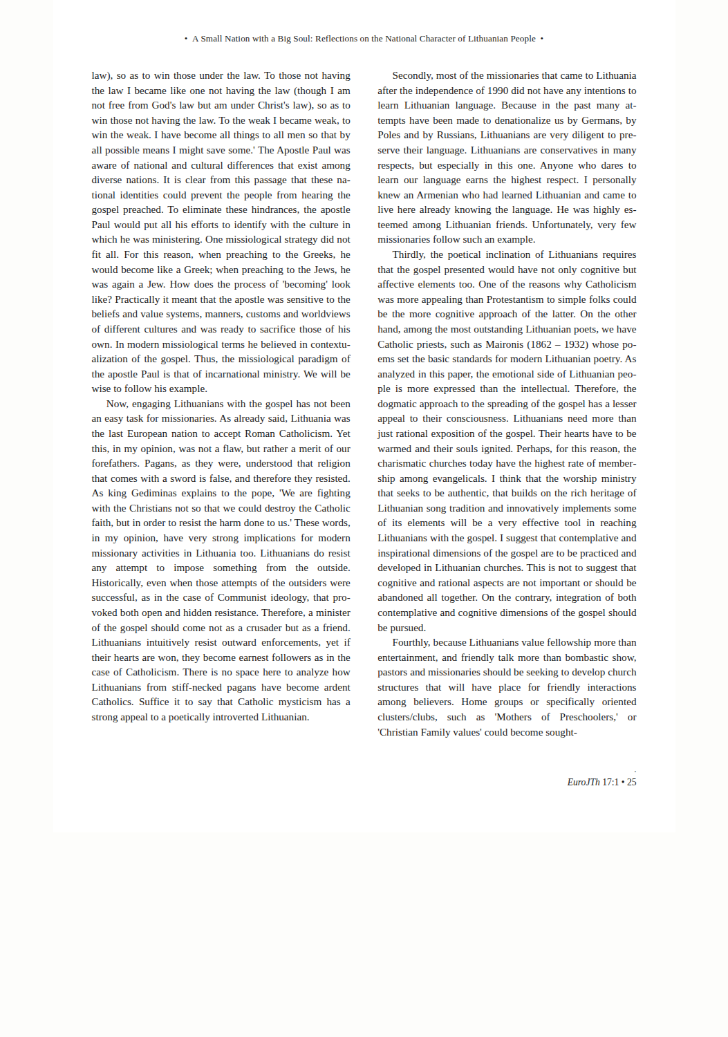•A Small Nation with a Big Soul: Reflections on the National Character of Lithuanian People•
law), so as to win those under the law. To those not having the law I became like one not having the law (though I am not free from God's law but am under Christ's law), so as to win those not having the law. To the weak I became weak, to win the weak. I have become all things to all men so that by all possible means I might save some.' The Apostle Paul was aware of national and cultural differences that exist among diverse nations. It is clear from this passage that these national identities could prevent the people from hearing the gospel preached. To eliminate these hindrances, the apostle Paul would put all his efforts to identify with the culture in which he was ministering. One missiological strategy did not fit all. For this reason, when preaching to the Greeks, he would become like a Greek; when preaching to the Jews, he was again a Jew. How does the process of 'becoming' look like? Practically it meant that the apostle was sensitive to the beliefs and value systems, manners, customs and worldviews of different cultures and was ready to sacrifice those of his own. In modern missiological terms he believed in contextualization of the gospel. Thus, the missiological paradigm of the apostle Paul is that of incarnational ministry. We will be wise to follow his example.
Now, engaging Lithuanians with the gospel has not been an easy task for missionaries. As already said, Lithuania was the last European nation to accept Roman Catholicism. Yet this, in my opinion, was not a flaw, but rather a merit of our forefathers. Pagans, as they were, understood that religion that comes with a sword is false, and therefore they resisted. As king Gediminas explains to the pope, 'We are fighting with the Christians not so that we could destroy the Catholic faith, but in order to resist the harm done to us.' These words, in my opinion, have very strong implications for modern missionary activities in Lithuania too. Lithuanians do resist any attempt to impose something from the outside. Historically, even when those attempts of the outsiders were successful, as in the case of Communist ideology, that provoked both open and hidden resistance. Therefore, a minister of the gospel should come not as a crusader but as a friend. Lithuanians intuitively resist outward enforcements, yet if their hearts are won, they become earnest followers as in the case of Catholicism. There is no space here to analyze how Lithuanians from stiff-necked pagans have become ardent Catholics. Suffice it to say that Catholic mysticism has a strong appeal to a poetically introverted Lithuanian.
Secondly, most of the missionaries that came to Lithuania after the independence of 1990 did not have any intentions to learn Lithuanian language. Because in the past many attempts have been made to denationalize us by Germans, by Poles and by Russians, Lithuanians are very diligent to preserve their language. Lithuanians are conservatives in many respects, but especially in this one. Anyone who dares to learn our language earns the highest respect. I personally knew an Armenian who had learned Lithuanian and came to live here already knowing the language. He was highly esteemed among Lithuanian friends. Unfortunately, very few missionaries follow such an example.
Thirdly, the poetical inclination of Lithuanians requires that the gospel presented would have not only cognitive but affective elements too. One of the reasons why Catholicism was more appealing than Protestantism to simple folks could be the more cognitive approach of the latter. On the other hand, among the most outstanding Lithuanian poets, we have Catholic priests, such as Maironis (1862 – 1932) whose poems set the basic standards for modern Lithuanian poetry. As analyzed in this paper, the emotional side of Lithuanian people is more expressed than the intellectual. Therefore, the dogmatic approach to the spreading of the gospel has a lesser appeal to their consciousness. Lithuanians need more than just rational exposition of the gospel. Their hearts have to be warmed and their souls ignited. Perhaps, for this reason, the charismatic churches today have the highest rate of membership among evangelicals. I think that the worship ministry that seeks to be authentic, that builds on the rich heritage of Lithuanian song tradition and innovatively implements some of its elements will be a very effective tool in reaching Lithuanians with the gospel. I suggest that contemplative and inspirational dimensions of the gospel are to be practiced and developed in Lithuanian churches. This is not to suggest that cognitive and rational aspects are not important or should be abandoned all together. On the contrary, integration of both contemplative and cognitive dimensions of the gospel should be pursued.
Fourthly, because Lithuanians value fellowship more than entertainment, and friendly talk more than bombastic show, pastors and missionaries should be seeking to develop church structures that will have place for friendly interactions among believers. Home groups or specifically oriented clusters/clubs, such as 'Mothers of Preschoolers,' or 'Christian Family values' could become sought-
. EuroJTh 17:1 • 25